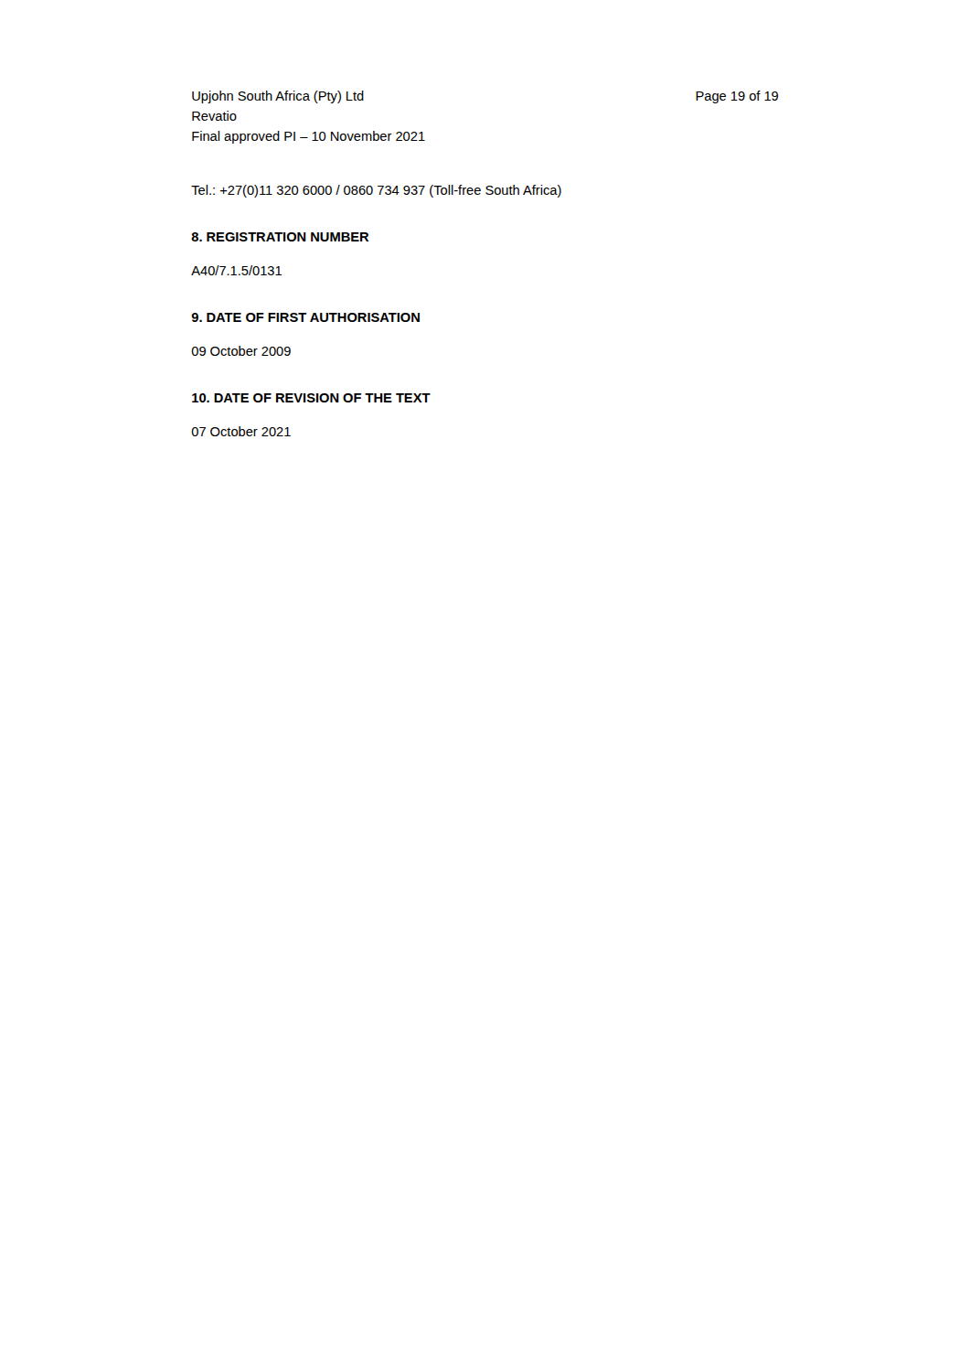Upjohn South Africa (Pty) Ltd
Revatio
Final approved PI – 10 November 2021
Page 19 of 19
Tel.: +27(0)11 320 6000 / 0860 734 937 (Toll-free South Africa)
8. REGISTRATION NUMBER
A40/7.1.5/0131
9. DATE OF FIRST AUTHORISATION
09 October 2009
10. DATE OF REVISION OF THE TEXT
07 October 2021